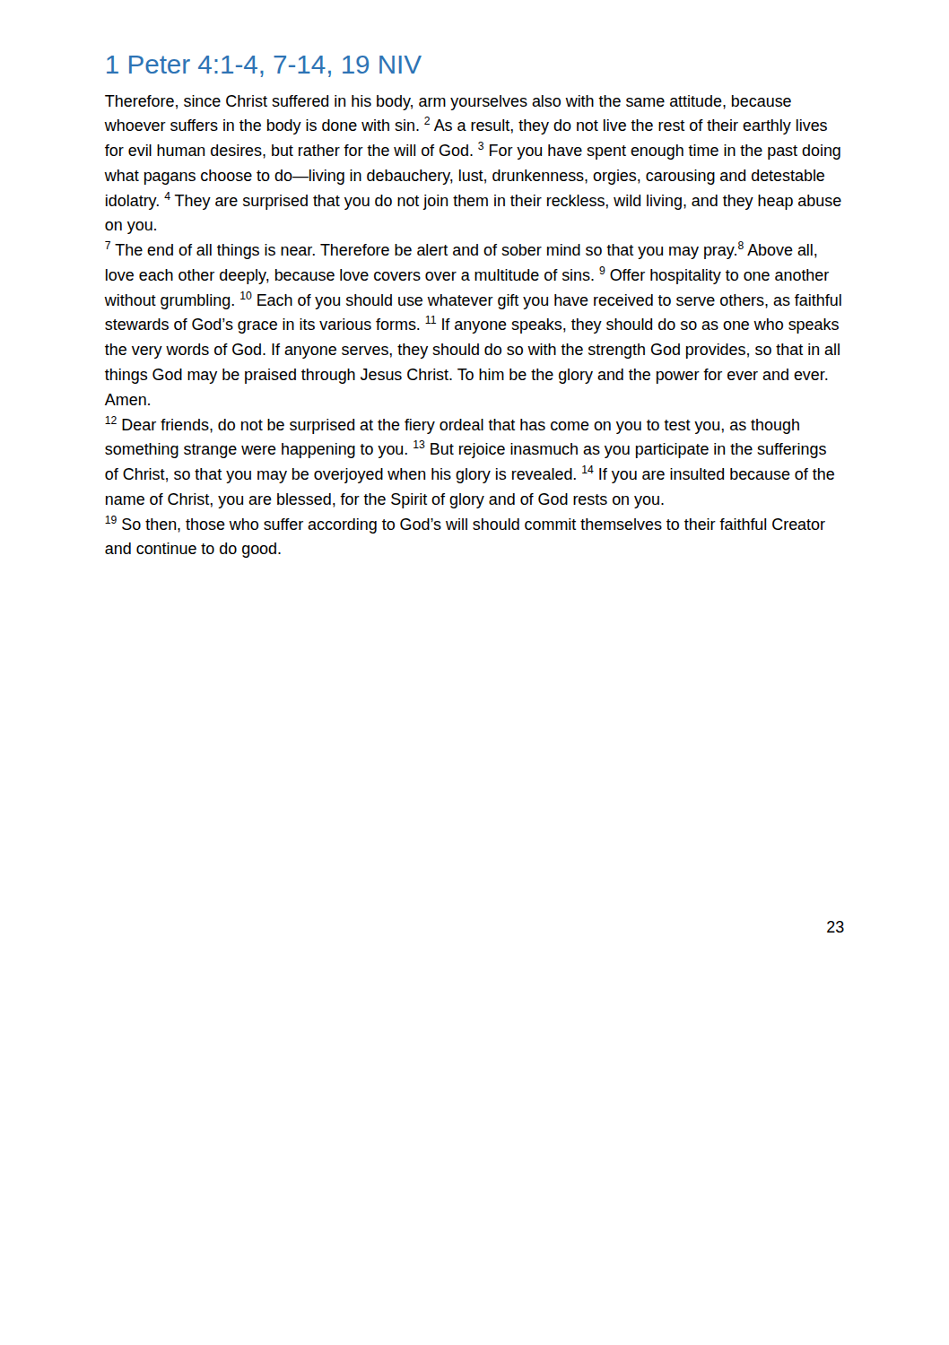1 Peter 4:1-4, 7-14, 19 NIV
Therefore, since Christ suffered in his body, arm yourselves also with the same attitude, because whoever suffers in the body is done with sin. 2 As a result, they do not live the rest of their earthly lives for evil human desires, but rather for the will of God. 3 For you have spent enough time in the past doing what pagans choose to do—living in debauchery, lust, drunkenness, orgies, carousing and detestable idolatry. 4 They are surprised that you do not join them in their reckless, wild living, and they heap abuse on you.
7 The end of all things is near. Therefore be alert and of sober mind so that you may pray.8 Above all, love each other deeply, because love covers over a multitude of sins. 9 Offer hospitality to one another without grumbling. 10 Each of you should use whatever gift you have received to serve others, as faithful stewards of God’s grace in its various forms. 11 If anyone speaks, they should do so as one who speaks the very words of God. If anyone serves, they should do so with the strength God provides, so that in all things God may be praised through Jesus Christ. To him be the glory and the power for ever and ever. Amen.
12 Dear friends, do not be surprised at the fiery ordeal that has come on you to test you, as though something strange were happening to you. 13 But rejoice inasmuch as you participate in the sufferings of Christ, so that you may be overjoyed when his glory is revealed. 14 If you are insulted because of the name of Christ, you are blessed, for the Spirit of glory and of God rests on you.
19 So then, those who suffer according to God’s will should commit themselves to their faithful Creator and continue to do good.
23